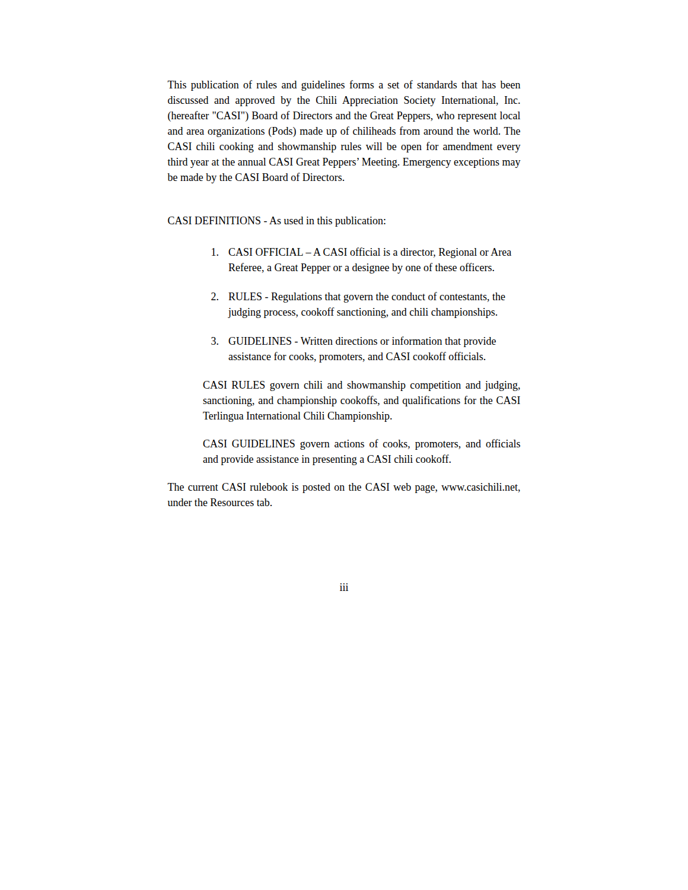This publication of rules and guidelines forms a set of standards that has been discussed and approved by the Chili Appreciation Society International, Inc. (hereafter "CASI") Board of Directors and the Great Peppers, who represent local and area organizations (Pods) made up of chiliheads from around the world. The CASI chili cooking and showmanship rules will be open for amendment every third year at the annual CASI Great Peppers’ Meeting. Emergency exceptions may be made by the CASI Board of Directors.
CASI DEFINITIONS - As used in this publication:
CASI OFFICIAL – A CASI official is a director, Regional or Area Referee, a Great Pepper or a designee by one of these officers.
RULES - Regulations that govern the conduct of contestants, the judging process, cookoff sanctioning, and chili championships.
GUIDELINES - Written directions or information that provide assistance for cooks, promoters, and CASI cookoff officials.
CASI RULES govern chili and showmanship competition and judging, sanctioning, and championship cookoffs, and qualifications for the CASI Terlingua International Chili Championship.
CASI GUIDELINES govern actions of cooks, promoters, and officials and provide assistance in presenting a CASI chili cookoff.
The current CASI rulebook is posted on the CASI web page, www.casichili.net, under the Resources tab.
iii